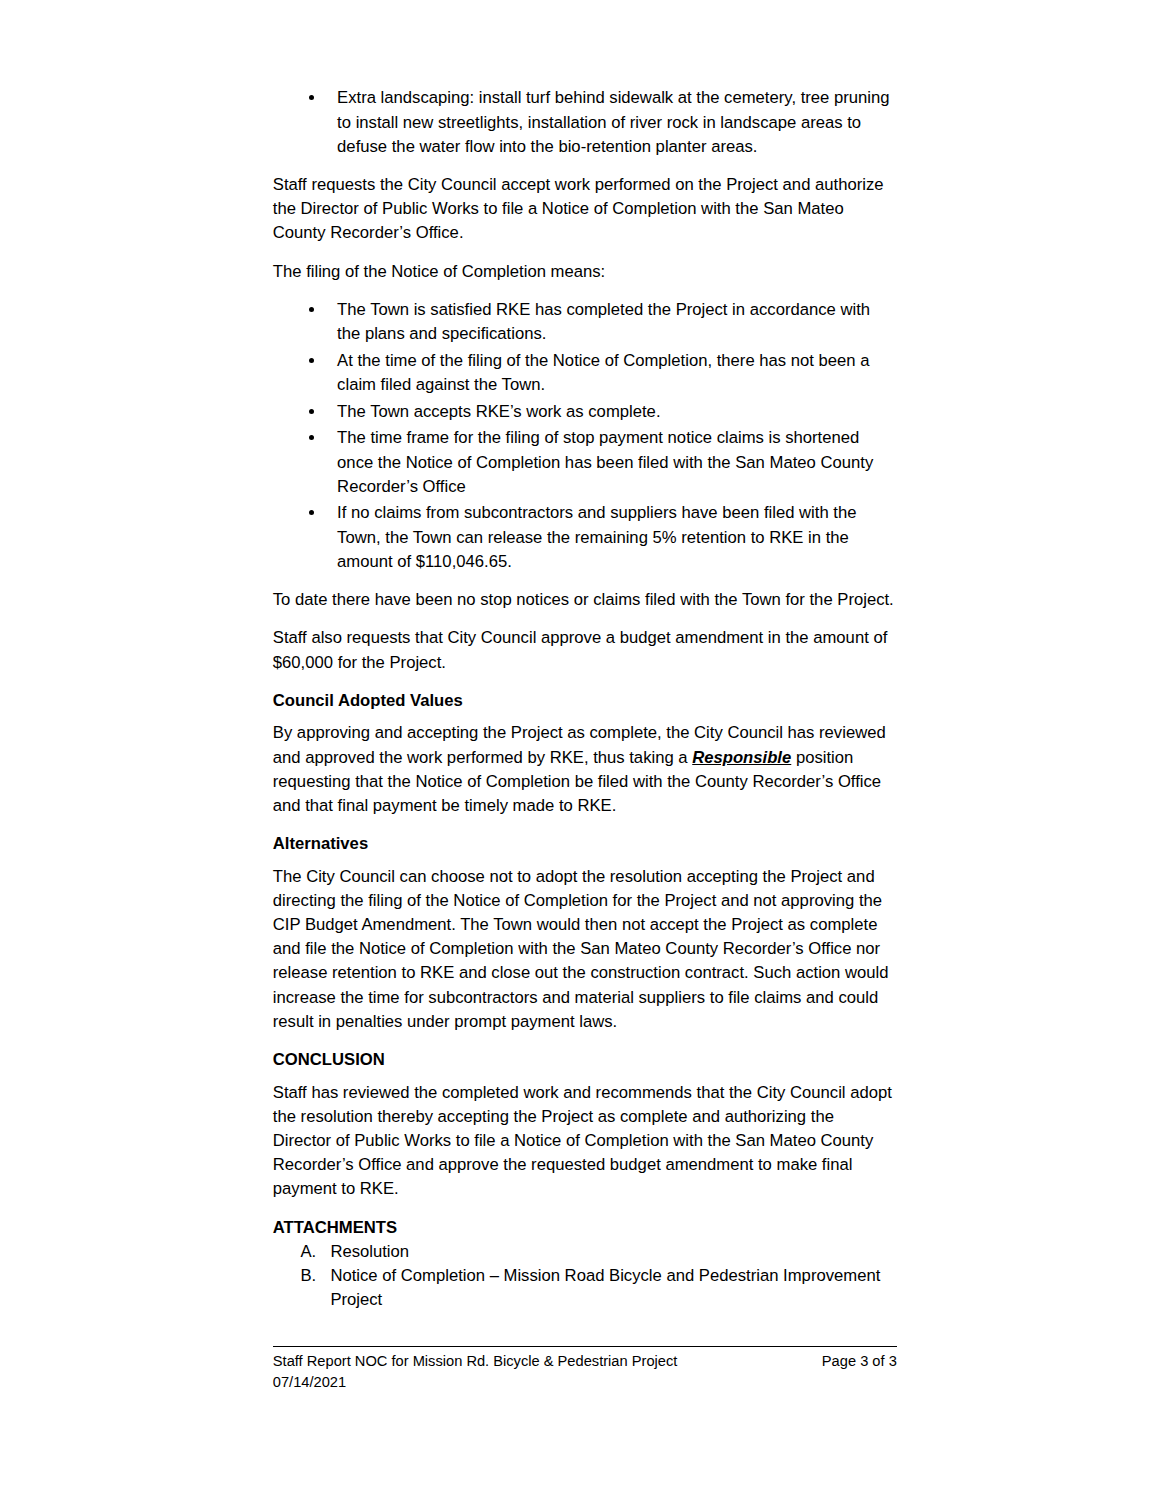Extra landscaping: install turf behind sidewalk at the cemetery, tree pruning to install new streetlights, installation of river rock in landscape areas to defuse the water flow into the bio-retention planter areas.
Staff requests the City Council accept work performed on the Project and authorize the Director of Public Works to file a Notice of Completion with the San Mateo County Recorder’s Office.
The filing of the Notice of Completion means:
The Town is satisfied RKE has completed the Project in accordance with the plans and specifications.
At the time of the filing of the Notice of Completion, there has not been a claim filed against the Town.
The Town accepts RKE’s work as complete.
The time frame for the filing of stop payment notice claims is shortened once the Notice of Completion has been filed with the San Mateo County Recorder’s Office
If no claims from subcontractors and suppliers have been filed with the Town, the Town can release the remaining 5% retention to RKE in the amount of $110,046.65.
To date there have been no stop notices or claims filed with the Town for the Project.
Staff also requests that City Council approve a budget amendment in the amount of $60,000 for the Project.
Council Adopted Values
By approving and accepting the Project as complete, the City Council has reviewed and approved the work performed by RKE, thus taking a Responsible position requesting that the Notice of Completion be filed with the County Recorder’s Office and that final payment be timely made to RKE.
Alternatives
The City Council can choose not to adopt the resolution accepting the Project and directing the filing of the Notice of Completion for the Project and not approving the CIP Budget Amendment. The Town would then not accept the Project as complete and file the Notice of Completion with the San Mateo County Recorder’s Office nor release retention to RKE and close out the construction contract. Such action would increase the time for subcontractors and material suppliers to file claims and could result in penalties under prompt payment laws.
CONCLUSION
Staff has reviewed the completed work and recommends that the City Council adopt the resolution thereby accepting the Project as complete and authorizing the Director of Public Works to file a Notice of Completion with the San Mateo County Recorder’s Office and approve the requested budget amendment to make final payment to RKE.
ATTACHMENTS
Resolution
Notice of Completion – Mission Road Bicycle and Pedestrian Improvement Project
Staff Report NOC for Mission Rd. Bicycle & Pedestrian Project
07/14/2021
Page 3 of 3